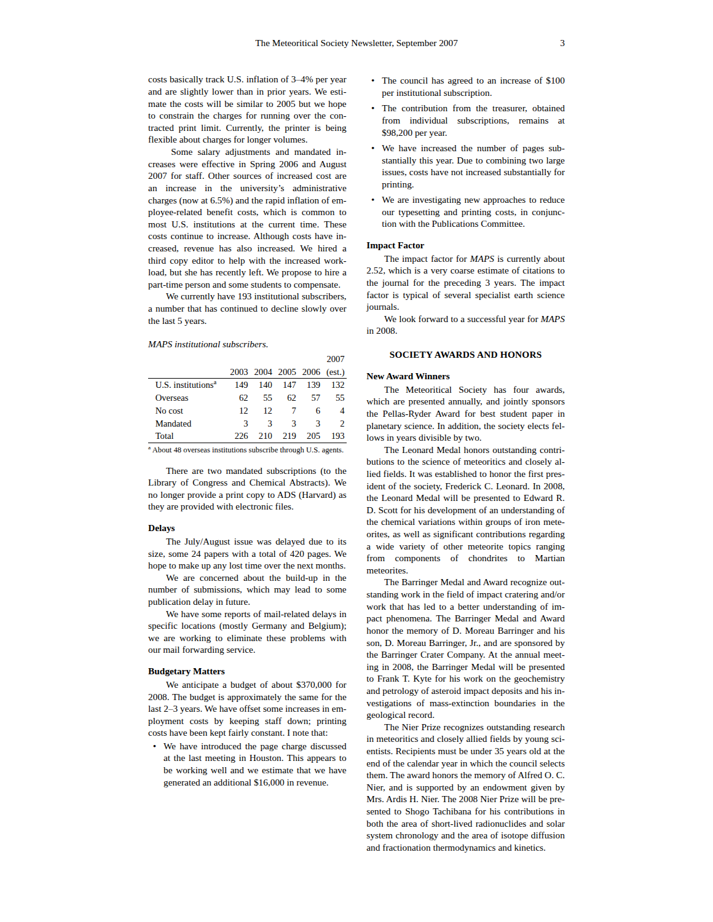The Meteoritical Society Newsletter, September 2007
3
costs basically track U.S. inflation of 3–4% per year and are slightly lower than in prior years. We estimate the costs will be similar to 2005 but we hope to constrain the charges for running over the contracted print limit. Currently, the printer is being flexible about charges for longer volumes.
Some salary adjustments and mandated increases were effective in Spring 2006 and August 2007 for staff. Other sources of increased cost are an increase in the university’s administrative charges (now at 6.5%) and the rapid inflation of employee-related benefit costs, which is common to most U.S. institutions at the current time. These costs continue to increase. Although costs have increased, revenue has also increased. We hired a third copy editor to help with the increased workload, but she has recently left. We propose to hire a part-time person and some students to compensate.
We currently have 193 institutional subscribers, a number that has continued to decline slowly over the last 5 years.
MAPS institutional subscribers.
| | | | | | 2007 |
| | 2003 | 2004 | 2005 | 2006 | (est.) |
| U.S. institutions a | 149 | 140 | 147 | 139 | 132 |
| Overseas | 62 | 55 | 62 | 57 | 55 |
| No cost | 12 | 12 | 7 | 6 | 4 |
| Mandated | 3 | 3 | 3 | 3 | 2 |
| Total | 226 | 210 | 219 | 205 | 193 |
a About 48 overseas institutions subscribe through U.S. agents.
There are two mandated subscriptions (to the Library of Congress and Chemical Abstracts). We no longer provide a print copy to ADS (Harvard) as they are provided with electronic files.
Delays
The July/August issue was delayed due to its size, some 24 papers with a total of 420 pages. We hope to make up any lost time over the next months.
We are concerned about the build-up in the number of submissions, which may lead to some publication delay in future.
We have some reports of mail-related delays in specific locations (mostly Germany and Belgium); we are working to eliminate these problems with our mail forwarding service.
Budgetary Matters
We anticipate a budget of about $370,000 for 2008. The budget is approximately the same for the last 2–3 years. We have offset some increases in employment costs by keeping staff down; printing costs have been kept fairly constant. I note that:
We have introduced the page charge discussed at the last meeting in Houston. This appears to be working well and we estimate that we have generated an additional $16,000 in revenue.
The council has agreed to an increase of $100 per institutional subscription.
The contribution from the treasurer, obtained from individual subscriptions, remains at $98,200 per year.
We have increased the number of pages substantially this year. Due to combining two large issues, costs have not increased substantially for printing.
We are investigating new approaches to reduce our typesetting and printing costs, in conjunction with the Publications Committee.
Impact Factor
The impact factor for MAPS is currently about 2.52, which is a very coarse estimate of citations to the journal for the preceding 3 years. The impact factor is typical of several specialist earth science journals.
We look forward to a successful year for MAPS in 2008.
SOCIETY AWARDS AND HONORS
New Award Winners
The Meteoritical Society has four awards, which are presented annually, and jointly sponsors the Pellas-Ryder Award for best student paper in planetary science. In addition, the society elects fellows in years divisible by two.
The Leonard Medal honors outstanding contributions to the science of meteoritics and closely allied fields. It was established to honor the first president of the society, Frederick C. Leonard. In 2008, the Leonard Medal will be presented to Edward R. D. Scott for his development of an understanding of the chemical variations within groups of iron meteorites, as well as significant contributions regarding a wide variety of other meteorite topics ranging from components of chondrites to Martian meteorites.
The Barringer Medal and Award recognize outstanding work in the field of impact cratering and/or work that has led to a better understanding of impact phenomena. The Barringer Medal and Award honor the memory of D. Moreau Barringer and his son, D. Moreau Barringer, Jr., and are sponsored by the Barringer Crater Company. At the annual meeting in 2008, the Barringer Medal will be presented to Frank T. Kyte for his work on the geochemistry and petrology of asteroid impact deposits and his investigations of mass-extinction boundaries in the geological record.
The Nier Prize recognizes outstanding research in meteoritics and closely allied fields by young scientists. Recipients must be under 35 years old at the end of the calendar year in which the council selects them. The award honors the memory of Alfred O. C. Nier, and is supported by an endowment given by Mrs. Ardis H. Nier. The 2008 Nier Prize will be presented to Shogo Tachibana for his contributions in both the area of short-lived radionuclides and solar system chronology and the area of isotope diffusion and fractionation thermodynamics and kinetics.